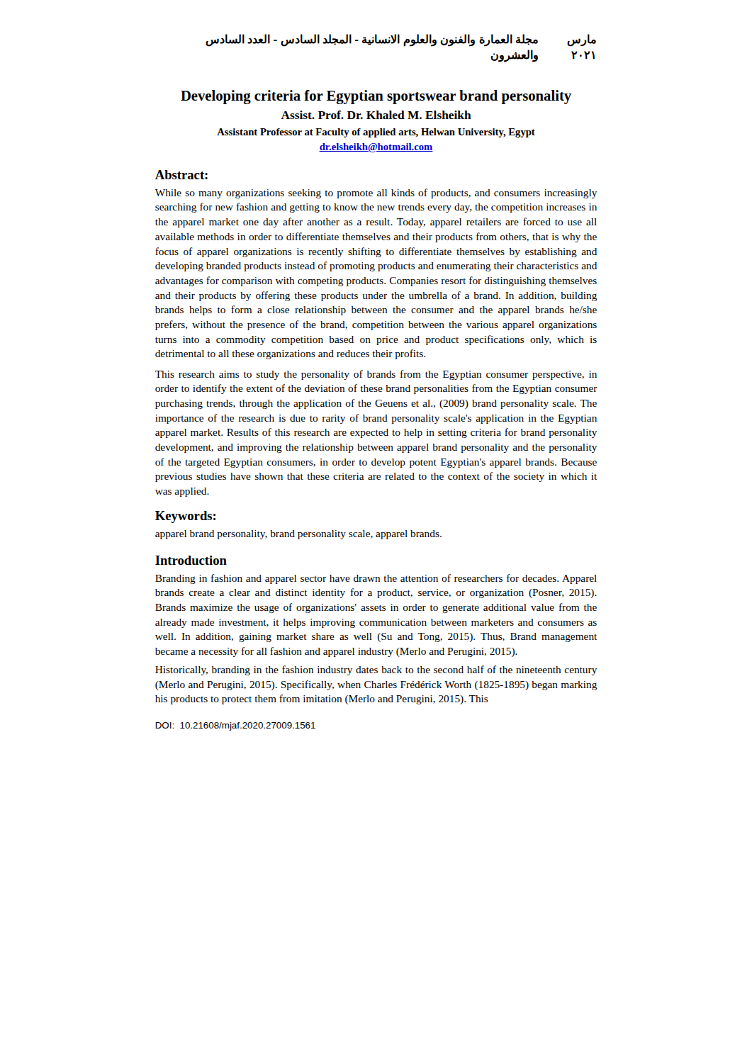مارس ٢٠٢١ مجلة العمارة والفنون والعلوم الانسانية - المجلد السادس - العدد السادس والعشرون
Developing criteria for Egyptian sportswear brand personality
Assist. Prof. Dr. Khaled M. Elsheikh
Assistant Professor at Faculty of applied arts, Helwan University, Egypt
dr.elsheikh@hotmail.com
Abstract:
While so many organizations seeking to promote all kinds of products, and consumers increasingly searching for new fashion and getting to know the new trends every day, the competition increases in the apparel market one day after another as a result. Today, apparel retailers are forced to use all available methods in order to differentiate themselves and their products from others, that is why the focus of apparel organizations is recently shifting to differentiate themselves by establishing and developing branded products instead of promoting products and enumerating their characteristics and advantages for comparison with competing products. Companies resort for distinguishing themselves and their products by offering these products under the umbrella of a brand. In addition, building brands helps to form a close relationship between the consumer and the apparel brands he/she prefers, without the presence of the brand, competition between the various apparel organizations turns into a commodity competition based on price and product specifications only, which is detrimental to all these organizations and reduces their profits.
This research aims to study the personality of brands from the Egyptian consumer perspective, in order to identify the extent of the deviation of these brand personalities from the Egyptian consumer purchasing trends, through the application of the Geuens et al., (2009) brand personality scale. The importance of the research is due to rarity of brand personality scale's application in the Egyptian apparel market. Results of this research are expected to help in setting criteria for brand personality development, and improving the relationship between apparel brand personality and the personality of the targeted Egyptian consumers, in order to develop potent Egyptian's apparel brands. Because previous studies have shown that these criteria are related to the context of the society in which it was applied.
Keywords:
apparel brand personality, brand personality scale, apparel brands.
Introduction
Branding in fashion and apparel sector have drawn the attention of researchers for decades. Apparel brands create a clear and distinct identity for a product, service, or organization (Posner, 2015). Brands maximize the usage of organizations' assets in order to generate additional value from the already made investment, it helps improving communication between marketers and consumers as well. In addition, gaining market share as well (Su and Tong, 2015). Thus, Brand management became a necessity for all fashion and apparel industry (Merlo and Perugini, 2015).
Historically, branding in the fashion industry dates back to the second half of the nineteenth century (Merlo and Perugini, 2015). Specifically, when Charles Frédérick Worth (1825-1895) began marking his products to protect them from imitation (Merlo and Perugini, 2015). This
DOI: 10.21608/mjaf.2020.27009.1561